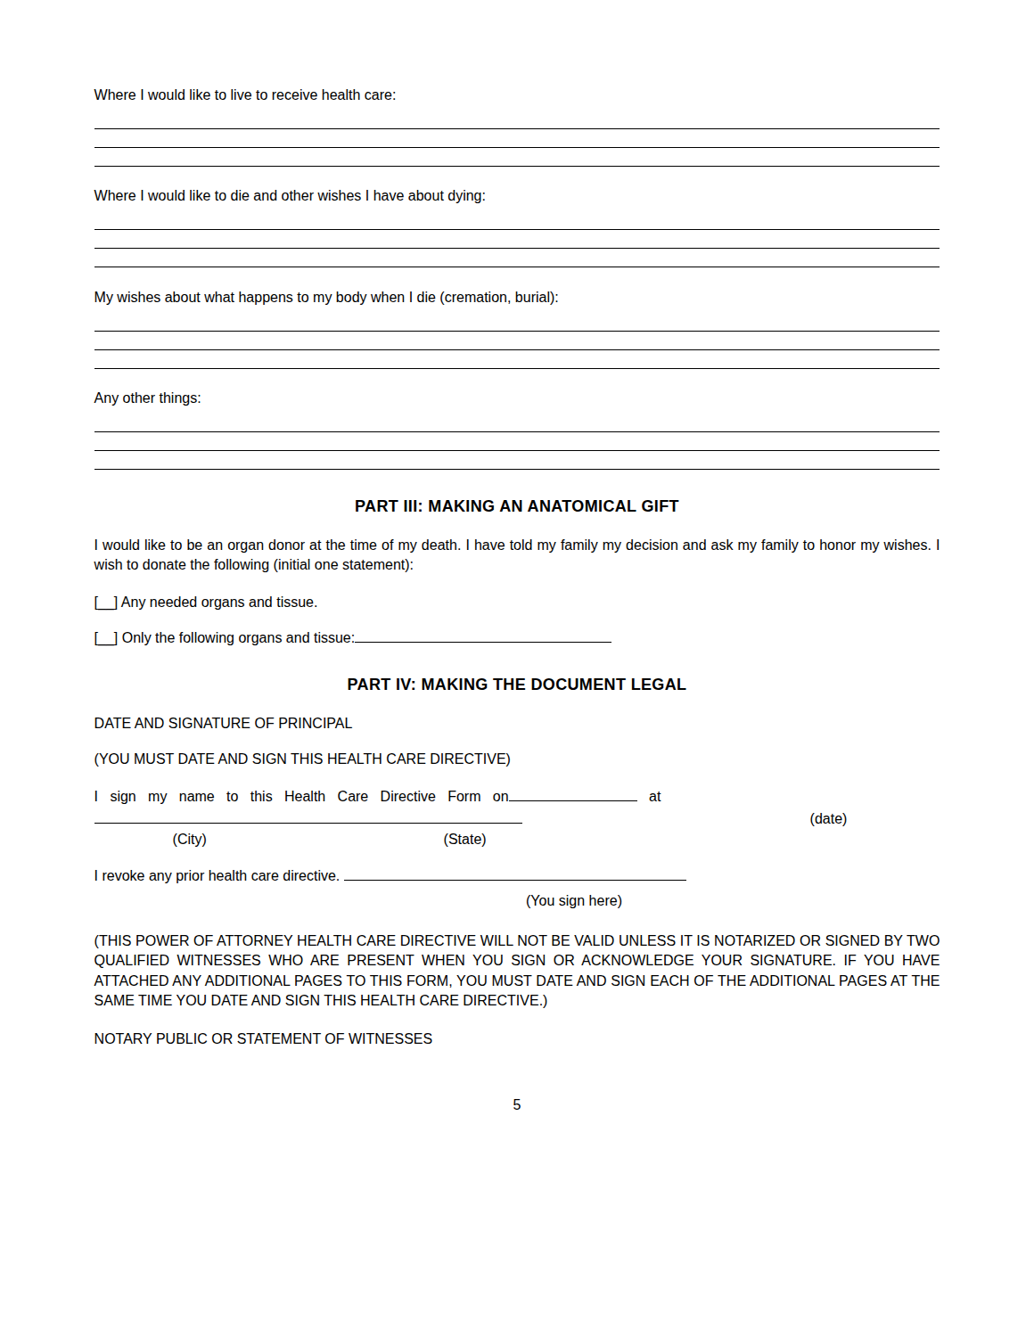Where I would like to live to receive health care:
Where I would like to die and other wishes I have about dying:
My wishes about what happens to my body when I die (cremation, burial):
Any other things:
PART III: MAKING AN ANATOMICAL GIFT
I would like to be an organ donor at the time of my death. I have told my family my decision and ask my family to honor my wishes. I wish to donate the following (initial one statement):
[__] Any needed organs and tissue.
[__] Only the following organs and tissue:
PART IV: MAKING THE DOCUMENT LEGAL
DATE AND SIGNATURE OF PRINCIPAL
(YOU MUST DATE AND SIGN THIS HEALTH CARE DIRECTIVE)
I sign my name to this Health Care Directive Form on at
(City) (State) (date)
I revoke any prior health care directive.
(You sign here)
(THIS POWER OF ATTORNEY HEALTH CARE DIRECTIVE WILL NOT BE VALID UNLESS IT IS NOTARIZED OR SIGNED BY TWO QUALIFIED WITNESSES WHO ARE PRESENT WHEN YOU SIGN OR ACKNOWLEDGE YOUR SIGNATURE. IF YOU HAVE ATTACHED ANY ADDITIONAL PAGES TO THIS FORM, YOU MUST DATE AND SIGN EACH OF THE ADDITIONAL PAGES AT THE SAME TIME YOU DATE AND SIGN THIS HEALTH CARE DIRECTIVE.)
NOTARY PUBLIC OR STATEMENT OF WITNESSES
5